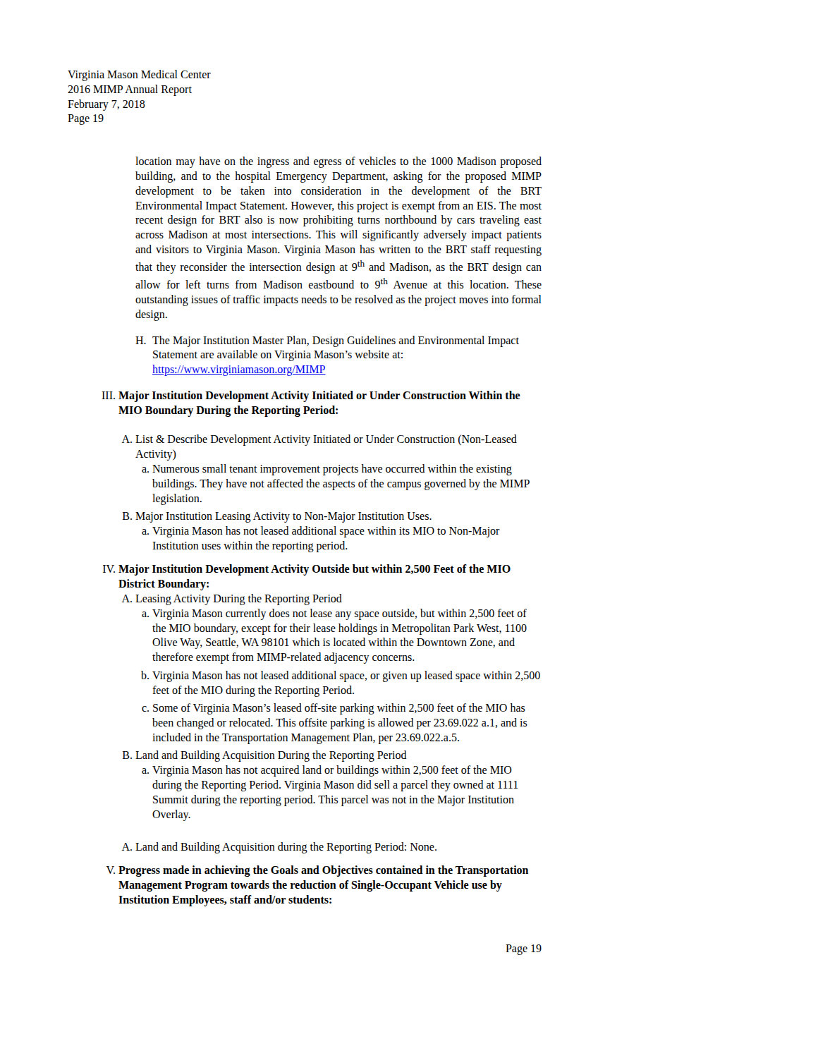Virginia Mason Medical Center
2016 MIMP Annual Report
February 7, 2018
Page 19
location may have on the ingress and egress of vehicles to the 1000 Madison proposed building, and to the hospital Emergency Department, asking for the proposed MIMP development to be taken into consideration in the development of the BRT Environmental Impact Statement. However, this project is exempt from an EIS. The most recent design for BRT also is now prohibiting turns northbound by cars traveling east across Madison at most intersections. This will significantly adversely impact patients and visitors to Virginia Mason. Virginia Mason has written to the BRT staff requesting that they reconsider the intersection design at 9th and Madison, as the BRT design can allow for left turns from Madison eastbound to 9th Avenue at this location. These outstanding issues of traffic impacts needs to be resolved as the project moves into formal design.
H.
The Major Institution Master Plan, Design Guidelines and Environmental Impact Statement are available on Virginia Mason’s website at: https://www.virginiamason.org/MIMP
Major Institution Development Activity Initiated or Under Construction Within the MIO Boundary During the Reporting Period:
List & Describe Development Activity Initiated or Under Construction (Non-Leased Activity)
Numerous small tenant improvement projects have occurred within the existing buildings. They have not affected the aspects of the campus governed by the MIMP legislation.
Major Institution Leasing Activity to Non-Major Institution Uses.
Virginia Mason has not leased additional space within its MIO to Non-Major Institution uses within the reporting period.
Major Institution Development Activity Outside but within 2,500 Feet of the MIO District Boundary:
Leasing Activity During the Reporting Period
Virginia Mason currently does not lease any space outside, but within 2,500 feet of the MIO boundary, except for their lease holdings in Metropolitan Park West, 1100 Olive Way, Seattle, WA 98101 which is located within the Downtown Zone, and therefore exempt from MIMP-related adjacency concerns.
Virginia Mason has not leased additional space, or given up leased space within 2,500 feet of the MIO during the Reporting Period.
Some of Virginia Mason’s leased off-site parking within 2,500 feet of the MIO has been changed or relocated. This offsite parking is allowed per 23.69.022 a.1, and is included in the Transportation Management Plan, per 23.69.022.a.5.
Land and Building Acquisition During the Reporting Period
Virginia Mason has not acquired land or buildings within 2,500 feet of the MIO during the Reporting Period. Virginia Mason did sell a parcel they owned at 1111 Summit during the reporting period. This parcel was not in the Major Institution Overlay.
Land and Building Acquisition during the Reporting Period: None.
Progress made in achieving the Goals and Objectives contained in the Transportation Management Program towards the reduction of Single-Occupant Vehicle use by Institution Employees, staff and/or students:
Page 19